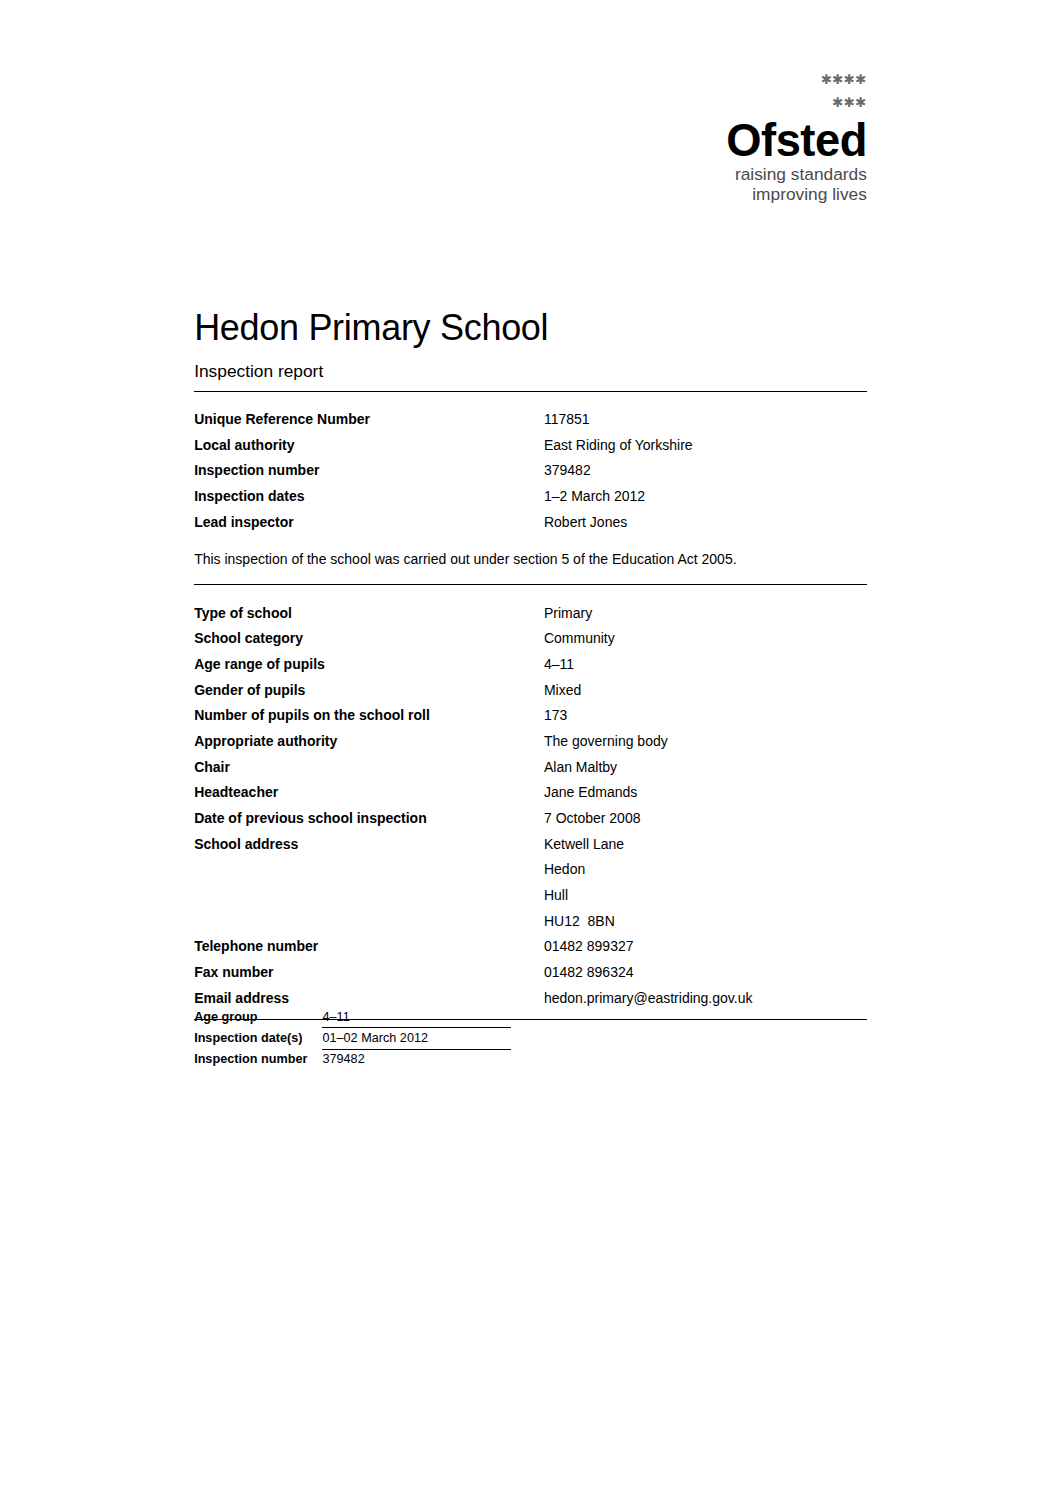✱✱✱✱
✱✱✱
Ofsted
raising standards
improving lives
Hedon Primary School
Inspection report
| Unique Reference Number | 117851 |
| Local authority | East Riding of Yorkshire |
| Inspection number | 379482 |
| Inspection dates | 1–2 March 2012 |
| Lead inspector | Robert Jones |
This inspection of the school was carried out under section 5 of the Education Act 2005.
| Type of school | Primary |
| School category | Community |
| Age range of pupils | 4–11 |
| Gender of pupils | Mixed |
| Number of pupils on the school roll | 173 |
| Appropriate authority | The governing body |
| Chair | Alan Maltby |
| Headteacher | Jane Edmands |
| Date of previous school inspection | 7 October 2008 |
| School address | Ketwell Lane |
| | Hedon |
| | Hull |
| | HU12 8BN |
| Telephone number | 01482 899327 |
| Fax number | 01482 896324 |
| Email address | hedon.primary@eastriding.gov.uk |
| Age group | 4–11 |
| Inspection date(s) | 01–02 March 2012 |
| Inspection number | 379482 |